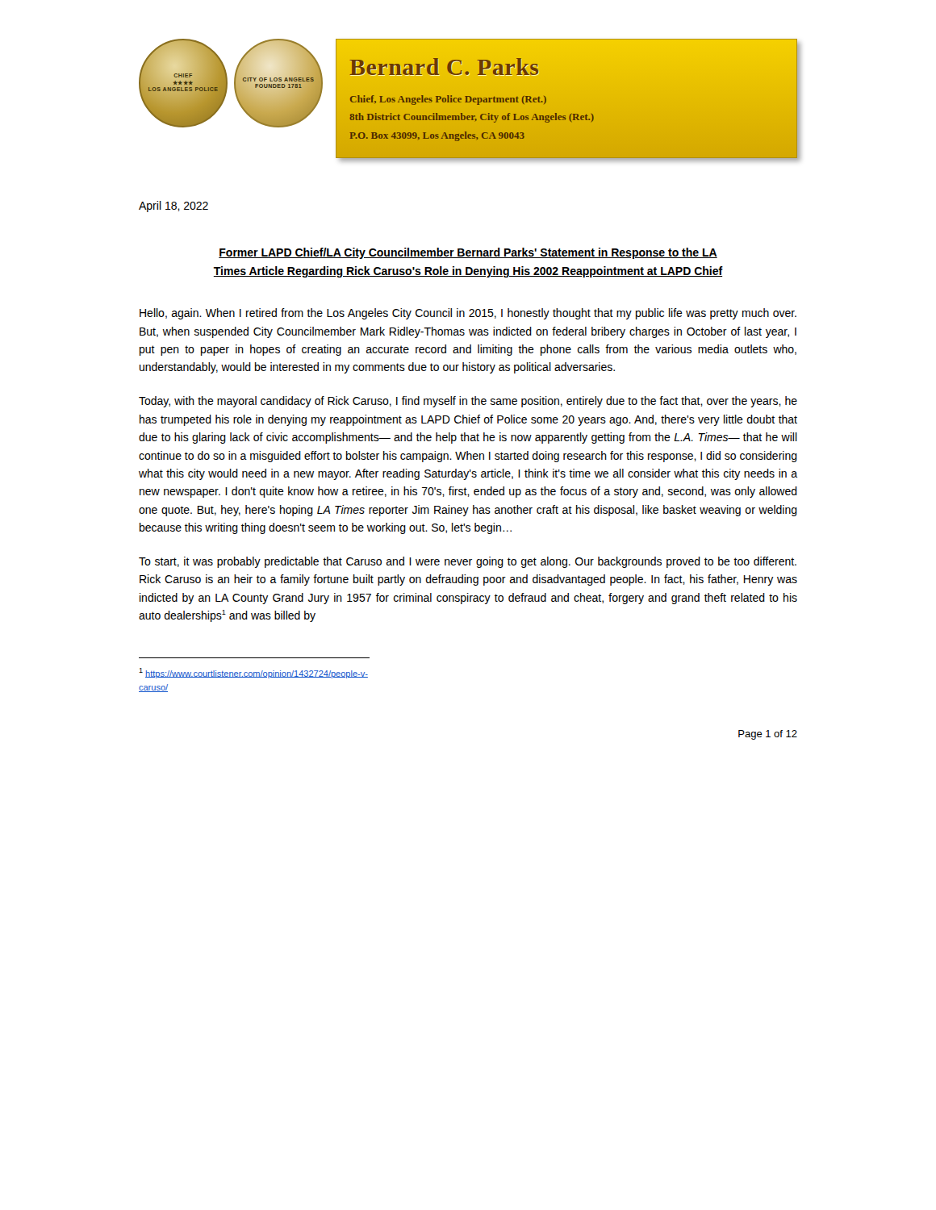CHIEF
★★★★
LOS ANGELES POLICE
CITY OF LOS ANGELES
FOUNDED 1781
Bernard C. Parks
Chief, Los Angeles Police Department (Ret.)
8th District Councilmember, City of Los Angeles (Ret.)
P.O. Box 43099, Los Angeles, CA 90043
April 18, 2022
Former LAPD Chief/LA City Councilmember Bernard Parks' Statement in Response to the LA Times Article Regarding Rick Caruso's Role in Denying His 2002 Reappointment at LAPD Chief
Hello, again. When I retired from the Los Angeles City Council in 2015, I honestly thought that my public life was pretty much over. But, when suspended City Councilmember Mark Ridley-Thomas was indicted on federal bribery charges in October of last year, I put pen to paper in hopes of creating an accurate record and limiting the phone calls from the various media outlets who, understandably, would be interested in my comments due to our history as political adversaries.
Today, with the mayoral candidacy of Rick Caruso, I find myself in the same position, entirely due to the fact that, over the years, he has trumpeted his role in denying my reappointment as LAPD Chief of Police some 20 years ago. And, there's very little doubt that due to his glaring lack of civic accomplishments— and the help that he is now apparently getting from the L.A. Times— that he will continue to do so in a misguided effort to bolster his campaign. When I started doing research for this response, I did so considering what this city would need in a new mayor. After reading Saturday's article, I think it's time we all consider what this city needs in a new newspaper. I don't quite know how a retiree, in his 70's, first, ended up as the focus of a story and, second, was only allowed one quote. But, hey, here's hoping LA Times reporter Jim Rainey has another craft at his disposal, like basket weaving or welding because this writing thing doesn't seem to be working out. So, let's begin…
To start, it was probably predictable that Caruso and I were never going to get along. Our backgrounds proved to be too different. Rick Caruso is an heir to a family fortune built partly on defrauding poor and disadvantaged people. In fact, his father, Henry was indicted by an LA County Grand Jury in 1957 for criminal conspiracy to defraud and cheat, forgery and grand theft related to his auto dealerships1 and was billed by
1 https://www.courtlistener.com/opinion/1432724/people-v-caruso/
Page 1 of 12